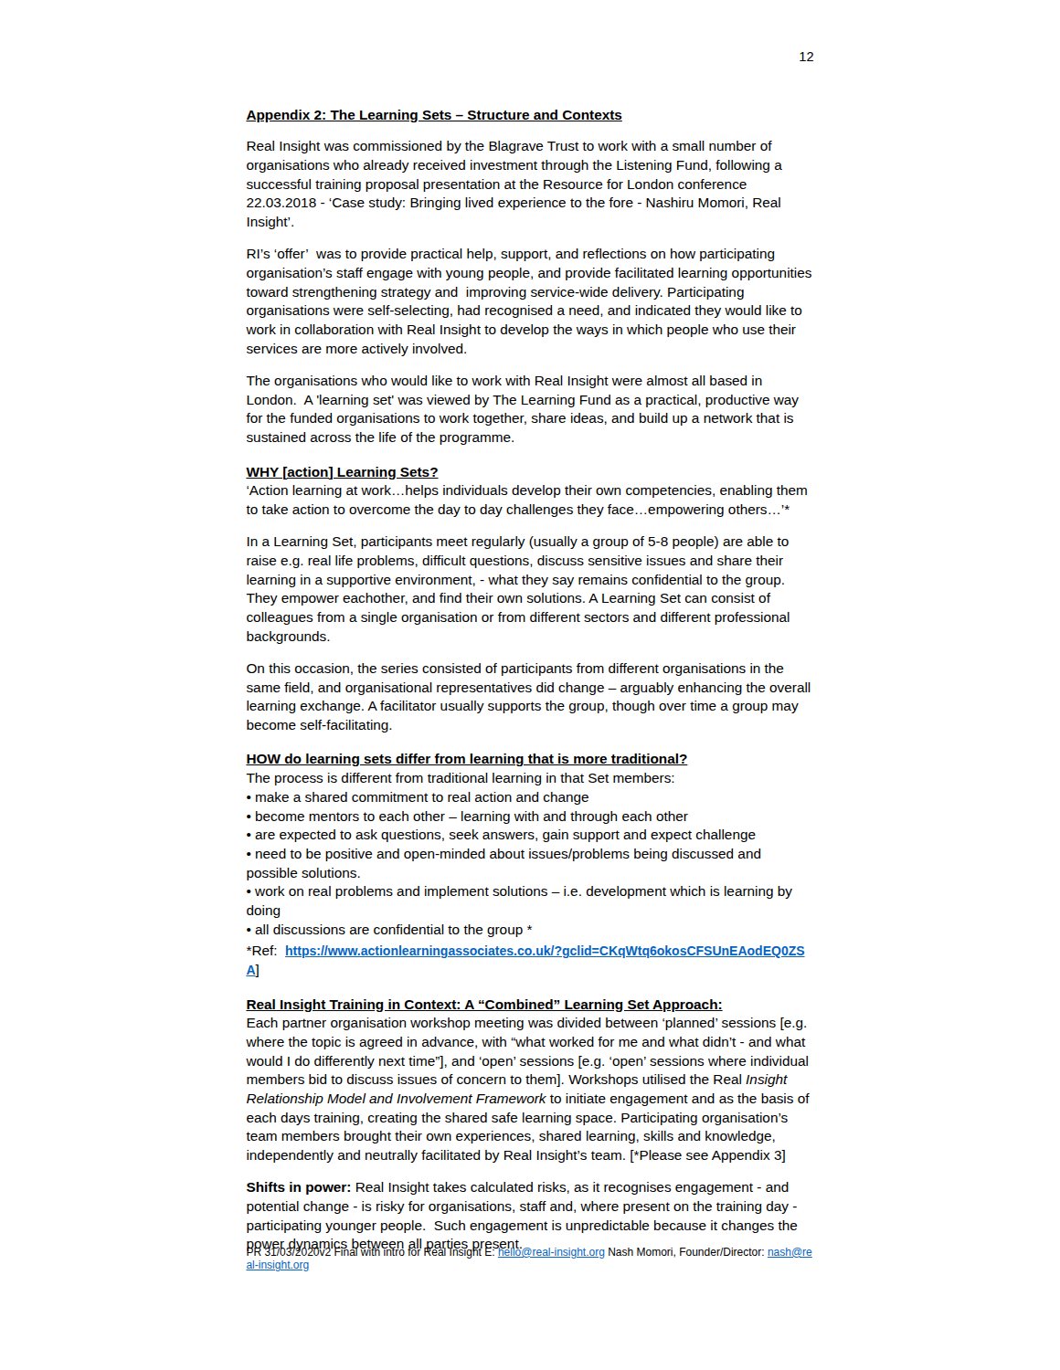12
Appendix 2: The Learning Sets – Structure and Contexts
Real Insight was commissioned by the Blagrave Trust to work with a small number of organisations who already received investment through the Listening Fund, following a successful training proposal presentation at the Resource for London conference 22.03.2018 - ‘Case study: Bringing lived experience to the fore - Nashiru Momori, Real Insight’.
RI’s ‘offer’ was to provide practical help, support, and reflections on how participating organisation’s staff engage with young people, and provide facilitated learning opportunities toward strengthening strategy and improving service-wide delivery. Participating organisations were self-selecting, had recognised a need, and indicated they would like to work in collaboration with Real Insight to develop the ways in which people who use their services are more actively involved.
The organisations who would like to work with Real Insight were almost all based in London. A 'learning set' was viewed by The Learning Fund as a practical, productive way for the funded organisations to work together, share ideas, and build up a network that is sustained across the life of the programme.
WHY [action] Learning Sets?
‘Action learning at work…helps individuals develop their own competencies, enabling them to take action to overcome the day to day challenges they face…empowering others…’*
In a Learning Set, participants meet regularly (usually a group of 5-8 people) are able to raise e.g. real life problems, difficult questions, discuss sensitive issues and share their learning in a supportive environment, - what they say remains confidential to the group. They empower eachother, and find their own solutions. A Learning Set can consist of colleagues from a single organisation or from different sectors and different professional backgrounds.
On this occasion, the series consisted of participants from different organisations in the same field, and organisational representatives did change – arguably enhancing the overall learning exchange. A facilitator usually supports the group, though over time a group may become self-facilitating.
HOW do learning sets differ from learning that is more traditional?
The process is different from traditional learning in that Set members:
make a shared commitment to real action and change
become mentors to each other – learning with and through each other
are expected to ask questions, seek answers, gain support and expect challenge
need to be positive and open-minded about issues/problems being discussed and possible solutions.
work on real problems and implement solutions – i.e. development which is learning by doing
all discussions are confidential to the group *
*Ref: https://www.actionlearningassociates.co.uk/?gclid=CKqWtq6okosCFSUnEAodEQ0ZSA]
Real Insight Training in Context: A “Combined” Learning Set Approach:
Each partner organisation workshop meeting was divided between ‘planned’ sessions [e.g. where the topic is agreed in advance, with “what worked for me and what didn’t - and what would I do differently next time”], and ‘open’ sessions [e.g. ‘open’ sessions where individual members bid to discuss issues of concern to them]. Workshops utilised the Real Insight Relationship Model and Involvement Framework to initiate engagement and as the basis of each days training, creating the shared safe learning space. Participating organisation’s team members brought their own experiences, shared learning, skills and knowledge, independently and neutrally facilitated by Real Insight’s team. [*Please see Appendix 3]
Shifts in power: Real Insight takes calculated risks, as it recognises engagement - and potential change - is risky for organisations, staff and, where present on the training day - participating younger people. Such engagement is unpredictable because it changes the power dynamics between all parties present.
PR 31/03/2020v2 Final with intro for Real Insight E: hello@real-insight.org Nash Momori, Founder/Director: nash@real-insight.org